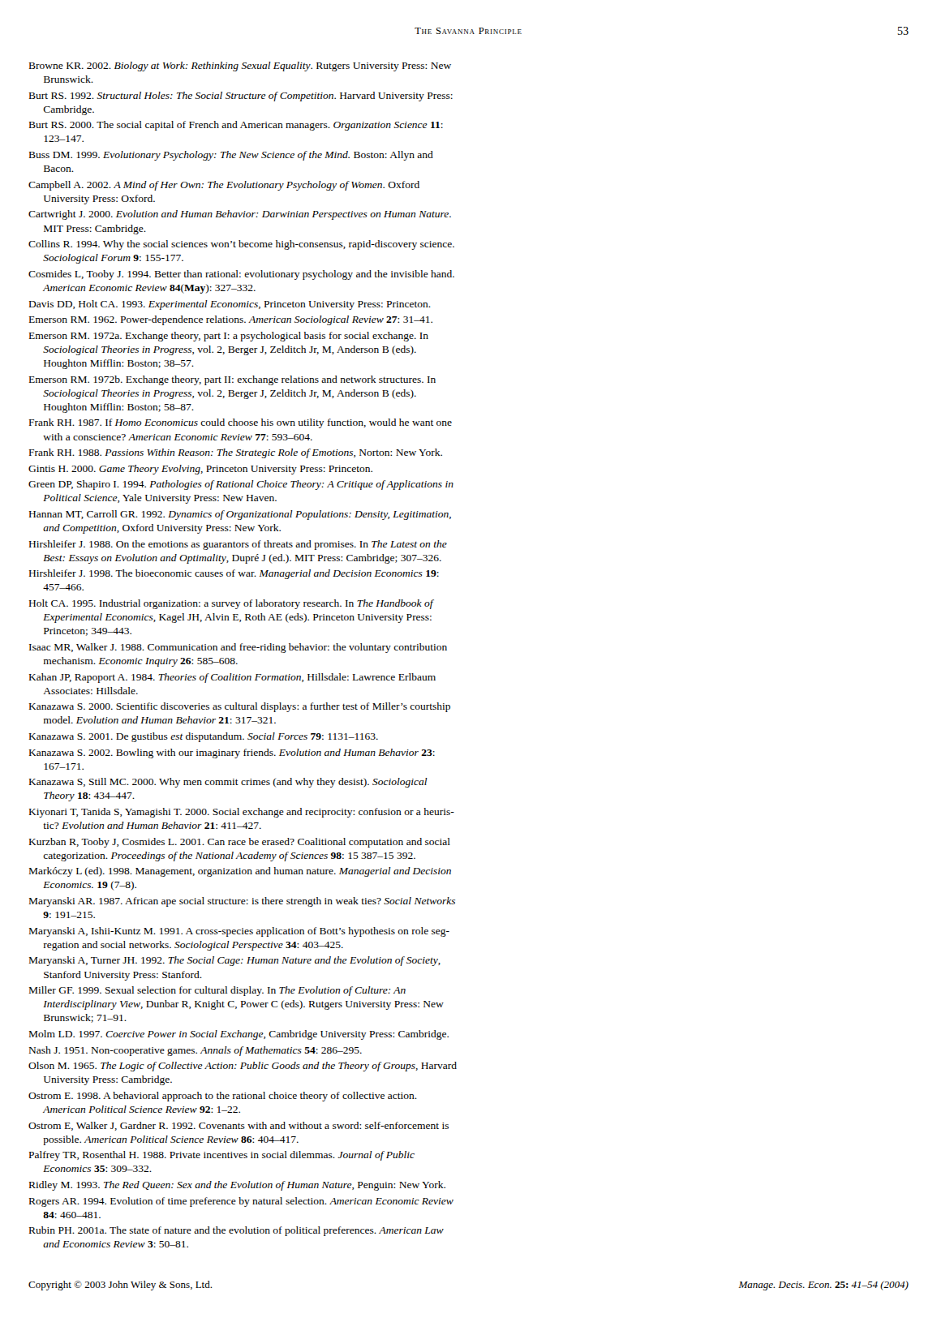The Savanna Principle 53
Browne KR. 2002. Biology at Work: Rethinking Sexual Equality. Rutgers University Press: New Brunswick.
Burt RS. 1992. Structural Holes: The Social Structure of Competition. Harvard University Press: Cambridge.
Burt RS. 2000. The social capital of French and American managers. Organization Science 11: 123–147.
Buss DM. 1999. Evolutionary Psychology: The New Science of the Mind. Boston: Allyn and Bacon.
Campbell A. 2002. A Mind of Her Own: The Evolutionary Psychology of Women. Oxford University Press: Oxford.
Cartwright J. 2000. Evolution and Human Behavior: Darwinian Perspectives on Human Nature. MIT Press: Cambridge.
Collins R. 1994. Why the social sciences won’t become high-consensus, rapid-discovery science. Sociological Forum 9: 155-177.
Cosmides L, Tooby J. 1994. Better than rational: evolutionary psychology and the invisible hand. American Economic Review 84(May): 327–332.
Davis DD, Holt CA. 1993. Experimental Economics, Princeton University Press: Princeton.
Emerson RM. 1962. Power-dependence relations. American Sociological Review 27: 31–41.
Emerson RM. 1972a. Exchange theory, part I: a psychological basis for social exchange. In Sociological Theories in Progress, vol. 2, Berger J, Zelditch Jr, M, Anderson B (eds). Houghton Mifflin: Boston; 38–57.
Emerson RM. 1972b. Exchange theory, part II: exchange relations and network structures. In Sociological Theories in Progress, vol. 2, Berger J, Zelditch Jr, M, Anderson B (eds). Houghton Mifflin: Boston; 58–87.
Frank RH. 1987. If Homo Economicus could choose his own utility function, would he want one with a conscience? American Economic Review 77: 593–604.
Frank RH. 1988. Passions Within Reason: The Strategic Role of Emotions, Norton: New York.
Gintis H. 2000. Game Theory Evolving, Princeton University Press: Princeton.
Green DP, Shapiro I. 1994. Pathologies of Rational Choice Theory: A Critique of Applications in Political Science, Yale University Press: New Haven.
Hannan MT, Carroll GR. 1992. Dynamics of Organizational Populations: Density, Legitimation, and Competition, Oxford University Press: New York.
Hirshleifer J. 1988. On the emotions as guarantors of threats and promises. In The Latest on the Best: Essays on Evolution and Optimality, Dupré J (ed.). MIT Press: Cambridge; 307–326.
Hirshleifer J. 1998. The bioeconomic causes of war. Managerial and Decision Economics 19: 457–466.
Holt CA. 1995. Industrial organization: a survey of laboratory research. In The Handbook of Experimental Economics, Kagel JH, Alvin E, Roth AE (eds). Princeton University Press: Princeton; 349–443.
Isaac MR, Walker J. 1988. Communication and free-riding behavior: the voluntary contribution mechanism. Economic Inquiry 26: 585–608.
Kahan JP, Rapoport A. 1984. Theories of Coalition Formation, Hillsdale: Lawrence Erlbaum Associates: Hillsdale.
Kanazawa S. 2000. Scientific discoveries as cultural displays: a further test of Miller’s courtship model. Evolution and Human Behavior 21: 317–321.
Kanazawa S. 2001. De gustibus est disputandum. Social Forces 79: 1131–1163.
Kanazawa S. 2002. Bowling with our imaginary friends. Evolution and Human Behavior 23: 167–171.
Kanazawa S, Still MC. 2000. Why men commit crimes (and why they desist). Sociological Theory 18: 434–447.
Kiyonari T, Tanida S, Yamagishi T. 2000. Social exchange and reciprocity: confusion or a heuristic? Evolution and Human Behavior 21: 411–427.
Kurzban R, Tooby J, Cosmides L. 2001. Can race be erased? Coalitional computation and social categorization. Proceedings of the National Academy of Sciences 98: 15 387–15 392.
Markóczy L (ed). 1998. Management, organization and human nature. Managerial and Decision Economics. 19 (7–8).
Maryanski AR. 1987. African ape social structure: is there strength in weak ties? Social Networks 9: 191–215.
Maryanski A, Ishii-Kuntz M. 1991. A cross-species application of Bott’s hypothesis on role segregation and social networks. Sociological Perspective 34: 403–425.
Maryanski A, Turner JH. 1992. The Social Cage: Human Nature and the Evolution of Society, Stanford University Press: Stanford.
Miller GF. 1999. Sexual selection for cultural display. In The Evolution of Culture: An Interdisciplinary View, Dunbar R, Knight C, Power C (eds). Rutgers University Press: New Brunswick; 71–91.
Molm LD. 1997. Coercive Power in Social Exchange, Cambridge University Press: Cambridge.
Nash J. 1951. Non-cooperative games. Annals of Mathematics 54: 286–295.
Olson M. 1965. The Logic of Collective Action: Public Goods and the Theory of Groups, Harvard University Press: Cambridge.
Ostrom E. 1998. A behavioral approach to the rational choice theory of collective action. American Political Science Review 92: 1–22.
Ostrom E, Walker J, Gardner R. 1992. Covenants with and without a sword: self-enforcement is possible. American Political Science Review 86: 404–417.
Palfrey TR, Rosenthal H. 1988. Private incentives in social dilemmas. Journal of Public Economics 35: 309–332.
Ridley M. 1993. The Red Queen: Sex and the Evolution of Human Nature, Penguin: New York.
Rogers AR. 1994. Evolution of time preference by natural selection. American Economic Review 84: 460–481.
Rubin PH. 2001a. The state of nature and the evolution of political preferences. American Law and Economics Review 3: 50–81.
Copyright © 2003 John Wiley & Sons, Ltd. Manage. Decis. Econ. 25: 41–54 (2004)